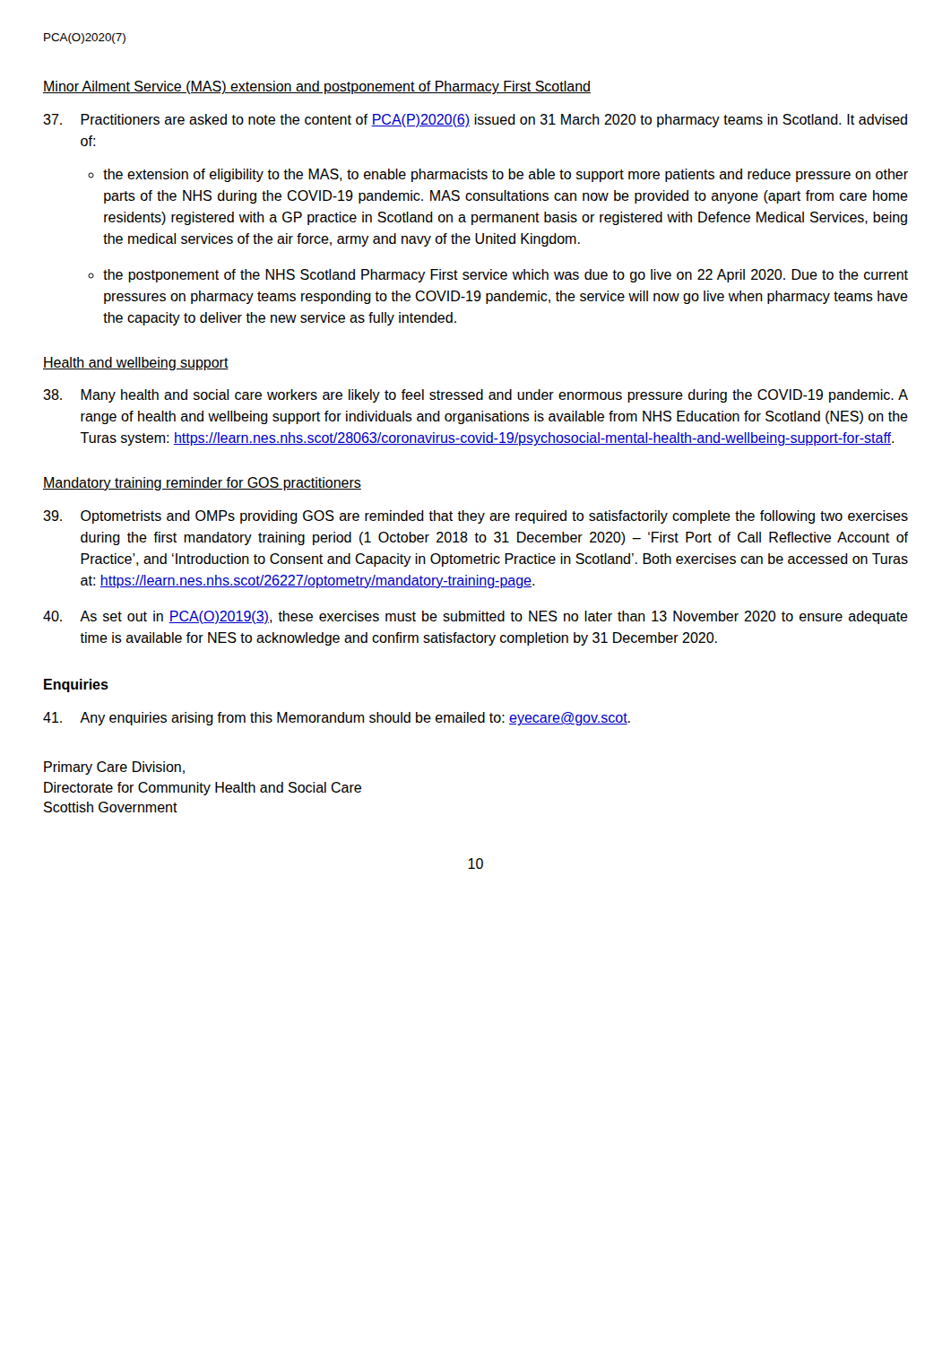PCA(O)2020(7)
Minor Ailment Service (MAS) extension and postponement of Pharmacy First Scotland
37. Practitioners are asked to note the content of PCA(P)2020(6) issued on 31 March 2020 to pharmacy teams in Scotland. It advised of:
the extension of eligibility to the MAS, to enable pharmacists to be able to support more patients and reduce pressure on other parts of the NHS during the COVID-19 pandemic. MAS consultations can now be provided to anyone (apart from care home residents) registered with a GP practice in Scotland on a permanent basis or registered with Defence Medical Services, being the medical services of the air force, army and navy of the United Kingdom.
the postponement of the NHS Scotland Pharmacy First service which was due to go live on 22 April 2020. Due to the current pressures on pharmacy teams responding to the COVID-19 pandemic, the service will now go live when pharmacy teams have the capacity to deliver the new service as fully intended.
Health and wellbeing support
38. Many health and social care workers are likely to feel stressed and under enormous pressure during the COVID-19 pandemic. A range of health and wellbeing support for individuals and organisations is available from NHS Education for Scotland (NES) on the Turas system: https://learn.nes.nhs.scot/28063/coronavirus-covid-19/psychosocial-mental-health-and-wellbeing-support-for-staff.
Mandatory training reminder for GOS practitioners
39. Optometrists and OMPs providing GOS are reminded that they are required to satisfactorily complete the following two exercises during the first mandatory training period (1 October 2018 to 31 December 2020) – ‘First Port of Call Reflective Account of Practice’, and ‘Introduction to Consent and Capacity in Optometric Practice in Scotland’. Both exercises can be accessed on Turas at: https://learn.nes.nhs.scot/26227/optometry/mandatory-training-page.
40. As set out in PCA(O)2019(3), these exercises must be submitted to NES no later than 13 November 2020 to ensure adequate time is available for NES to acknowledge and confirm satisfactory completion by 31 December 2020.
Enquiries
41. Any enquiries arising from this Memorandum should be emailed to: eyecare@gov.scot.
Primary Care Division,
Directorate for Community Health and Social Care
Scottish Government
10